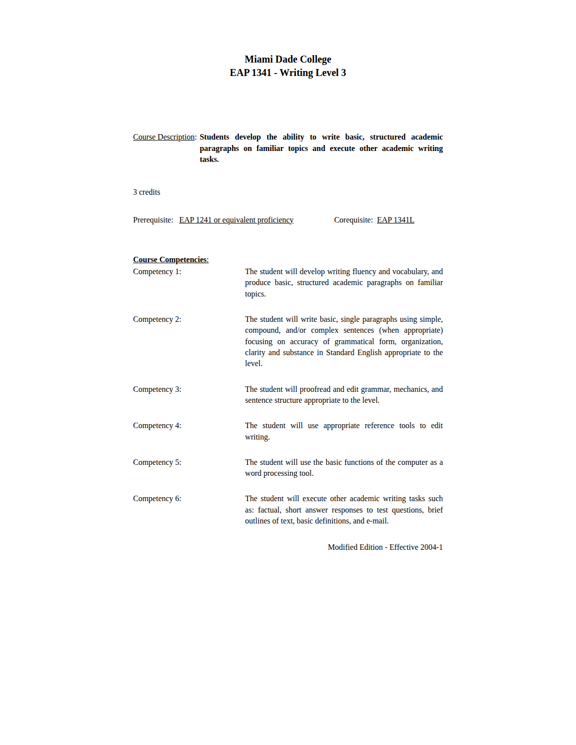Miami Dade College
EAP 1341 - Writing Level 3
Course Description:
Students develop the ability to write basic, structured academic paragraphs on familiar topics and execute other academic writing tasks.
3 credits
Prerequisite: EAP 1241 or equivalent proficiency Corequisite: EAP 1341L
Course Competencies:
Competency 1:
The student will develop writing fluency and vocabulary, and produce basic, structured academic paragraphs on familiar topics.
Competency 2:
The student will write basic, single paragraphs using simple, compound, and/or complex sentences (when appropriate) focusing on accuracy of grammatical form, organization, clarity and substance in Standard English appropriate to the level.
Competency 3:
The student will proofread and edit grammar, mechanics, and sentence structure appropriate to the level.
Competency 4:
The student will use appropriate reference tools to edit writing.
Competency 5:
The student will use the basic functions of the computer as a word processing tool.
Competency 6:
The student will execute other academic writing tasks such as: factual, short answer responses to test questions, brief outlines of text, basic definitions, and e-mail.
Modified Edition - Effective 2004-1